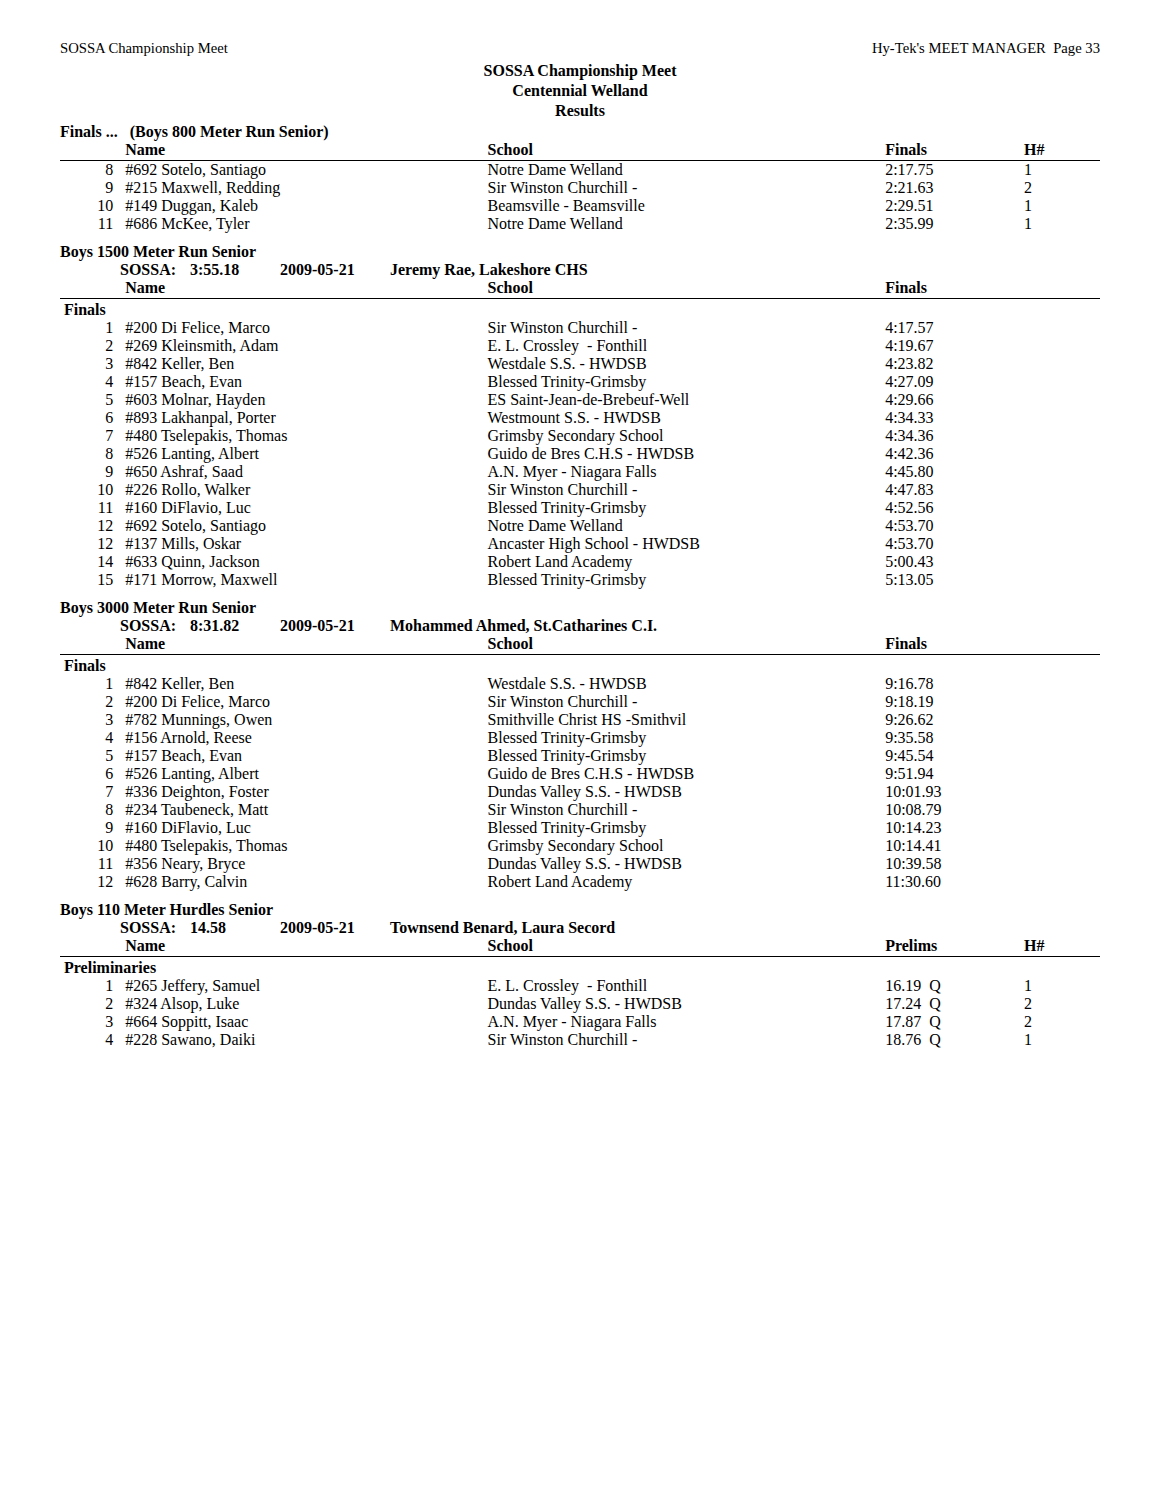SOSSA Championship Meet Hy-Tek's MEET MANAGER Page 33
SOSSA Championship Meet
Centennial Welland
Results
Finals ... (Boys 800 Meter Run Senior)
| | Name | School | Finals | H# |
| --- | --- | --- | --- | --- |
| 8 | #692 Sotelo, Santiago | Notre Dame Welland | 2:17.75 | 1 |
| 9 | #215 Maxwell, Redding | Sir Winston Churchill - | 2:21.63 | 2 |
| 10 | #149 Duggan, Kaleb | Beamsville - Beamsville | 2:29.51 | 1 |
| 11 | #686 McKee, Tyler | Notre Dame Welland | 2:35.99 | 1 |
Boys 1500 Meter Run Senior
SOSSA: 3:55.182009-05-21 Jeremy Rae, Lakeshore CHS
| | Name | School | Finals | |
| --- | --- | --- | --- | --- |
| Finals |
| 1 | #200 Di Felice, Marco | Sir Winston Churchill - | 4:17.57 | |
| 2 | #269 Kleinsmith, Adam | E. L. Crossley - Fonthill | 4:19.67 | |
| 3 | #842 Keller, Ben | Westdale S.S. - HWDSB | 4:23.82 | |
| 4 | #157 Beach, Evan | Blessed Trinity-Grimsby | 4:27.09 | |
| 5 | #603 Molnar, Hayden | ES Saint-Jean-de-Brebeuf-Well | 4:29.66 | |
| 6 | #893 Lakhanpal, Porter | Westmount S.S. - HWDSB | 4:34.33 | |
| 7 | #480 Tselepakis, Thomas | Grimsby Secondary School | 4:34.36 | |
| 8 | #526 Lanting, Albert | Guido de Bres C.H.S - HWDSB | 4:42.36 | |
| 9 | #650 Ashraf, Saad | A.N. Myer - Niagara Falls | 4:45.80 | |
| 10 | #226 Rollo, Walker | Sir Winston Churchill - | 4:47.83 | |
| 11 | #160 DiFlavio, Luc | Blessed Trinity-Grimsby | 4:52.56 | |
| 12 | #692 Sotelo, Santiago | Notre Dame Welland | 4:53.70 | |
| 12 | #137 Mills, Oskar | Ancaster High School - HWDSB | 4:53.70 | |
| 14 | #633 Quinn, Jackson | Robert Land Academy | 5:00.43 | |
| 15 | #171 Morrow, Maxwell | Blessed Trinity-Grimsby | 5:13.05 | |
Boys 3000 Meter Run Senior
SOSSA: 8:31.822009-05-21 Mohammed Ahmed, St.Catharines C.I.
| | Name | School | Finals | |
| --- | --- | --- | --- | --- |
| Finals |
| 1 | #842 Keller, Ben | Westdale S.S. - HWDSB | 9:16.78 | |
| 2 | #200 Di Felice, Marco | Sir Winston Churchill - | 9:18.19 | |
| 3 | #782 Munnings, Owen | Smithville Christ HS -Smithvil | 9:26.62 | |
| 4 | #156 Arnold, Reese | Blessed Trinity-Grimsby | 9:35.58 | |
| 5 | #157 Beach, Evan | Blessed Trinity-Grimsby | 9:45.54 | |
| 6 | #526 Lanting, Albert | Guido de Bres C.H.S - HWDSB | 9:51.94 | |
| 7 | #336 Deighton, Foster | Dundas Valley S.S. - HWDSB | 10:01.93 | |
| 8 | #234 Taubeneck, Matt | Sir Winston Churchill - | 10:08.79 | |
| 9 | #160 DiFlavio, Luc | Blessed Trinity-Grimsby | 10:14.23 | |
| 10 | #480 Tselepakis, Thomas | Grimsby Secondary School | 10:14.41 | |
| 11 | #356 Neary, Bryce | Dundas Valley S.S. - HWDSB | 10:39.58 | |
| 12 | #628 Barry, Calvin | Robert Land Academy | 11:30.60 | |
Boys 110 Meter Hurdles Senior
SOSSA: 14.582009-05-21 Townsend Benard, Laura Secord
| | Name | School | Prelims | H# |
| --- | --- | --- | --- | --- |
| Preliminaries |
| 1 | #265 Jeffery, Samuel | E. L. Crossley - Fonthill | 16.19 Q | 1 |
| 2 | #324 Alsop, Luke | Dundas Valley S.S. - HWDSB | 17.24 Q | 2 |
| 3 | #664 Soppitt, Isaac | A.N. Myer - Niagara Falls | 17.87 Q | 2 |
| 4 | #228 Sawano, Daiki | Sir Winston Churchill - | 18.76 Q | 1 |